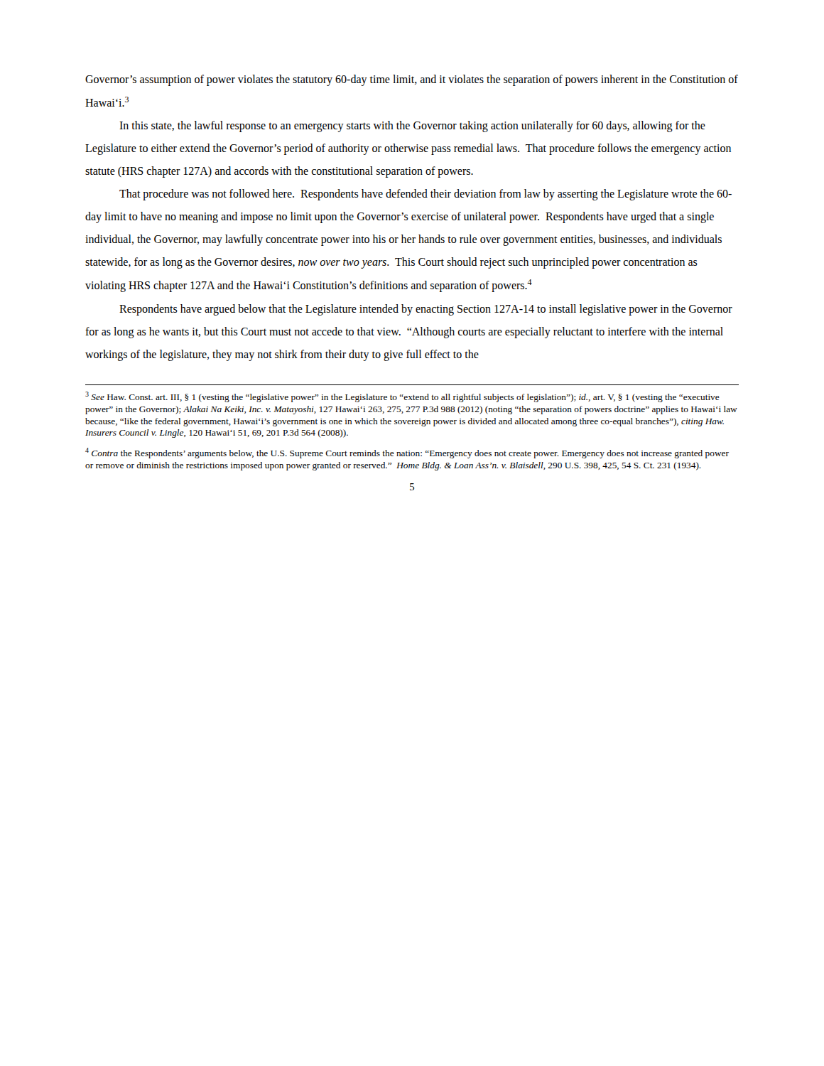Governor’s assumption of power violates the statutory 60-day time limit, and it violates the separation of powers inherent in the Constitution of Hawai‘i.3
In this state, the lawful response to an emergency starts with the Governor taking action unilaterally for 60 days, allowing for the Legislature to either extend the Governor’s period of authority or otherwise pass remedial laws. That procedure follows the emergency action statute (HRS chapter 127A) and accords with the constitutional separation of powers.
That procedure was not followed here. Respondents have defended their deviation from law by asserting the Legislature wrote the 60-day limit to have no meaning and impose no limit upon the Governor’s exercise of unilateral power. Respondents have urged that a single individual, the Governor, may lawfully concentrate power into his or her hands to rule over government entities, businesses, and individuals statewide, for as long as the Governor desires, now over two years. This Court should reject such unprincipled power concentration as violating HRS chapter 127A and the Hawai‘i Constitution’s definitions and separation of powers.4
Respondents have argued below that the Legislature intended by enacting Section 127A-14 to install legislative power in the Governor for as long as he wants it, but this Court must not accede to that view. “Although courts are especially reluctant to interfere with the internal workings of the legislature, they may not shirk from their duty to give full effect to the
3 See Haw. Const. art. III, § 1 (vesting the “legislative power” in the Legislature to “extend to all rightful subjects of legislation”); id., art. V, § 1 (vesting the “executive power” in the Governor); Alakai Na Keiki, Inc. v. Matayoshi, 127 Hawai‘i 263, 275, 277 P.3d 988 (2012) (noting “the separation of powers doctrine” applies to Hawai‘i law because, “like the federal government, Hawai‘i’s government is one in which the sovereign power is divided and allocated among three co-equal branches”), citing Haw. Insurers Council v. Lingle, 120 Hawai‘i 51, 69, 201 P.3d 564 (2008)).
4 Contra the Respondents’ arguments below, the U.S. Supreme Court reminds the nation: “Emergency does not create power. Emergency does not increase granted power or remove or diminish the restrictions imposed upon power granted or reserved.” Home Bldg. & Loan Ass’n. v. Blaisdell, 290 U.S. 398, 425, 54 S. Ct. 231 (1934).
5